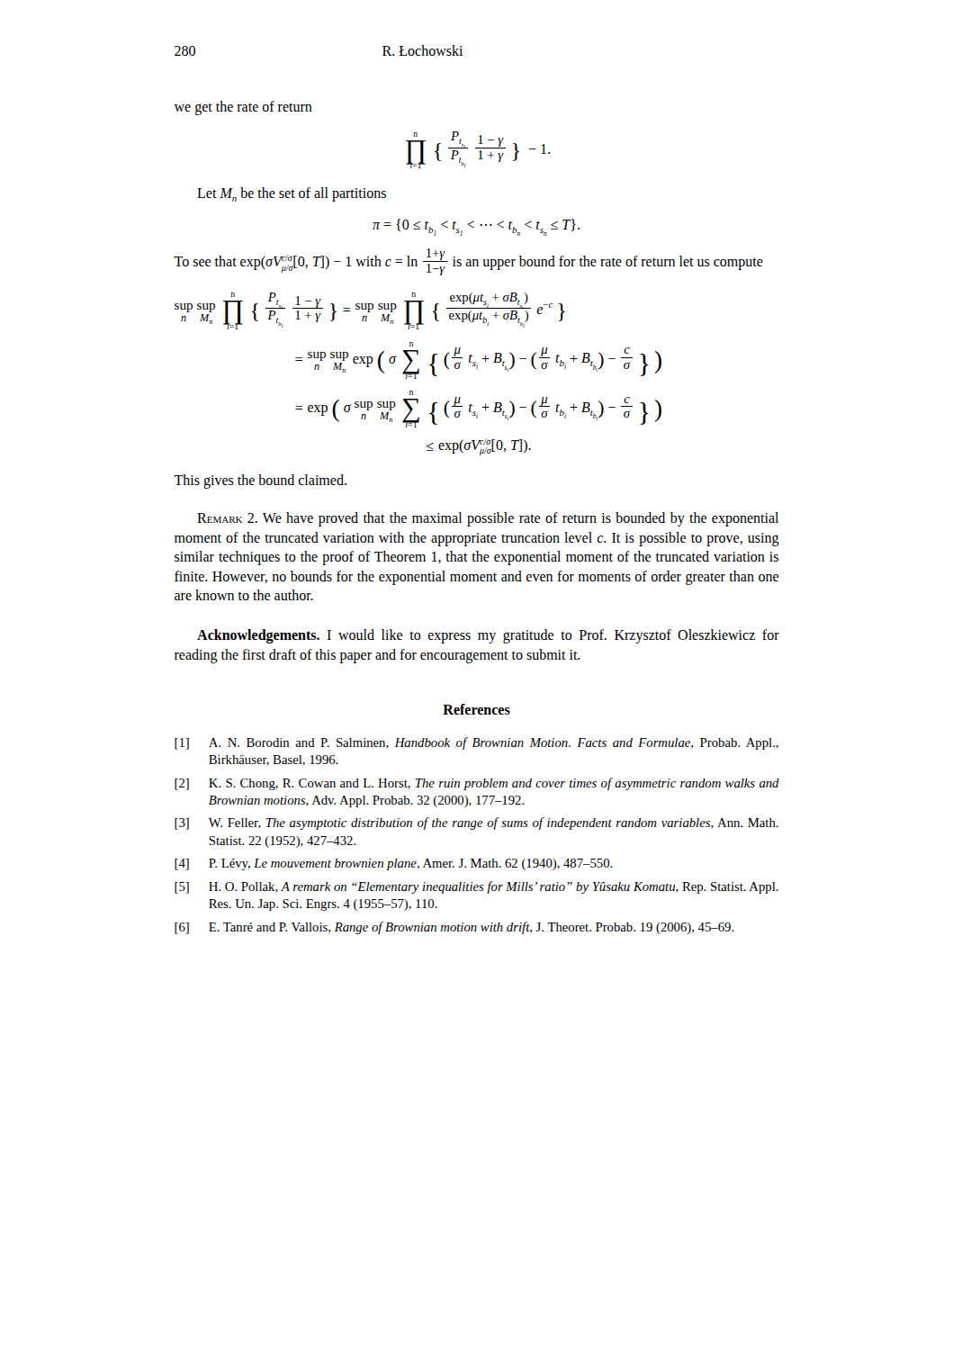280 R. Łochowski
we get the rate of return
n∏i=1 { Ptsi Ptbi 1 − γ 1 + γ } − 1.
Let Mn be the set of all partitions
π = {0 ≤ tb1 < ts1 < ⋯ < tbn < tsn ≤ T}.
To see that exp(σV c/σ μ/σ[0, T]) − 1 with c = ln 1+γ 1−γ is an upper bound for the rate of return let us compute
sup n sup Mn n∏i=1 { Ptsi Ptbi 1 − γ 1 + γ }
=
sup n sup Mn n∏i=1 { exp(μtsi + σBtsi) exp(μtbi + σBtbi) e−c }
=
sup n sup Mn exp ( σ n∑i=1 { (μσ tsi + Btsi) − (μσ tbi + Btbi) − cσ } )
=
exp ( σ sup n sup Mn n∑i=1 { (μσ tsi + Btsi) − (μσ tbi + Btbi) − cσ } )
≤
exp(σV c/σ μ/σ[0, T]).
This gives the bound claimed.
Remark 2. We have proved that the maximal possible rate of return is bounded by the exponential moment of the truncated variation with the appropriate truncation level c. It is possible to prove, using similar techniques to the proof of Theorem 1, that the exponential moment of the truncated variation is finite. However, no bounds for the exponential moment and even for moments of order greater than one are known to the author.
Acknowledgements. I would like to express my gratitude to Prof. Krzysztof Oleszkiewicz for reading the first draft of this paper and for encouragement to submit it.
References
[1] A. N. Borodin and P. Salminen, Handbook of Brownian Motion. Facts and Formulae, Probab. Appl., Birkhäuser, Basel, 1996.
[2] K. S. Chong, R. Cowan and L. Horst, The ruin problem and cover times of asymmetric random walks and Brownian motions, Adv. Appl. Probab. 32 (2000), 177–192.
[3] W. Feller, The asymptotic distribution of the range of sums of independent random variables, Ann. Math. Statist. 22 (1952), 427–432.
[4] P. Lévy, Le mouvement brownien plane, Amer. J. Math. 62 (1940), 487–550.
[5] H. O. Pollak, A remark on “Elementary inequalities for Mills’ ratio” by Yûsaku Komatu, Rep. Statist. Appl. Res. Un. Jap. Sci. Engrs. 4 (1955–57), 110.
[6] E. Tanré and P. Vallois, Range of Brownian motion with drift, J. Theoret. Probab. 19 (2006), 45–69.